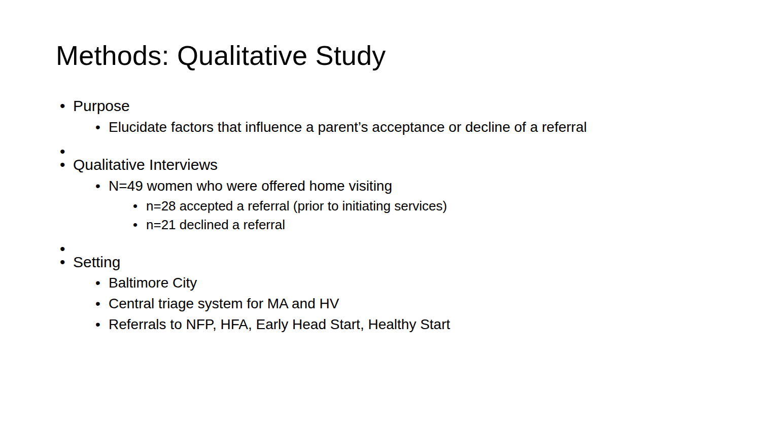Methods: Qualitative Study
Purpose
Elucidate factors that influence a parent’s acceptance or decline of a referral
Qualitative Interviews
N=49 women who were offered home visiting
n=28 accepted a referral (prior to initiating services)
n=21 declined a referral
Setting
Baltimore City
Central triage system for MA and HV
Referrals to NFP, HFA, Early Head Start, Healthy Start